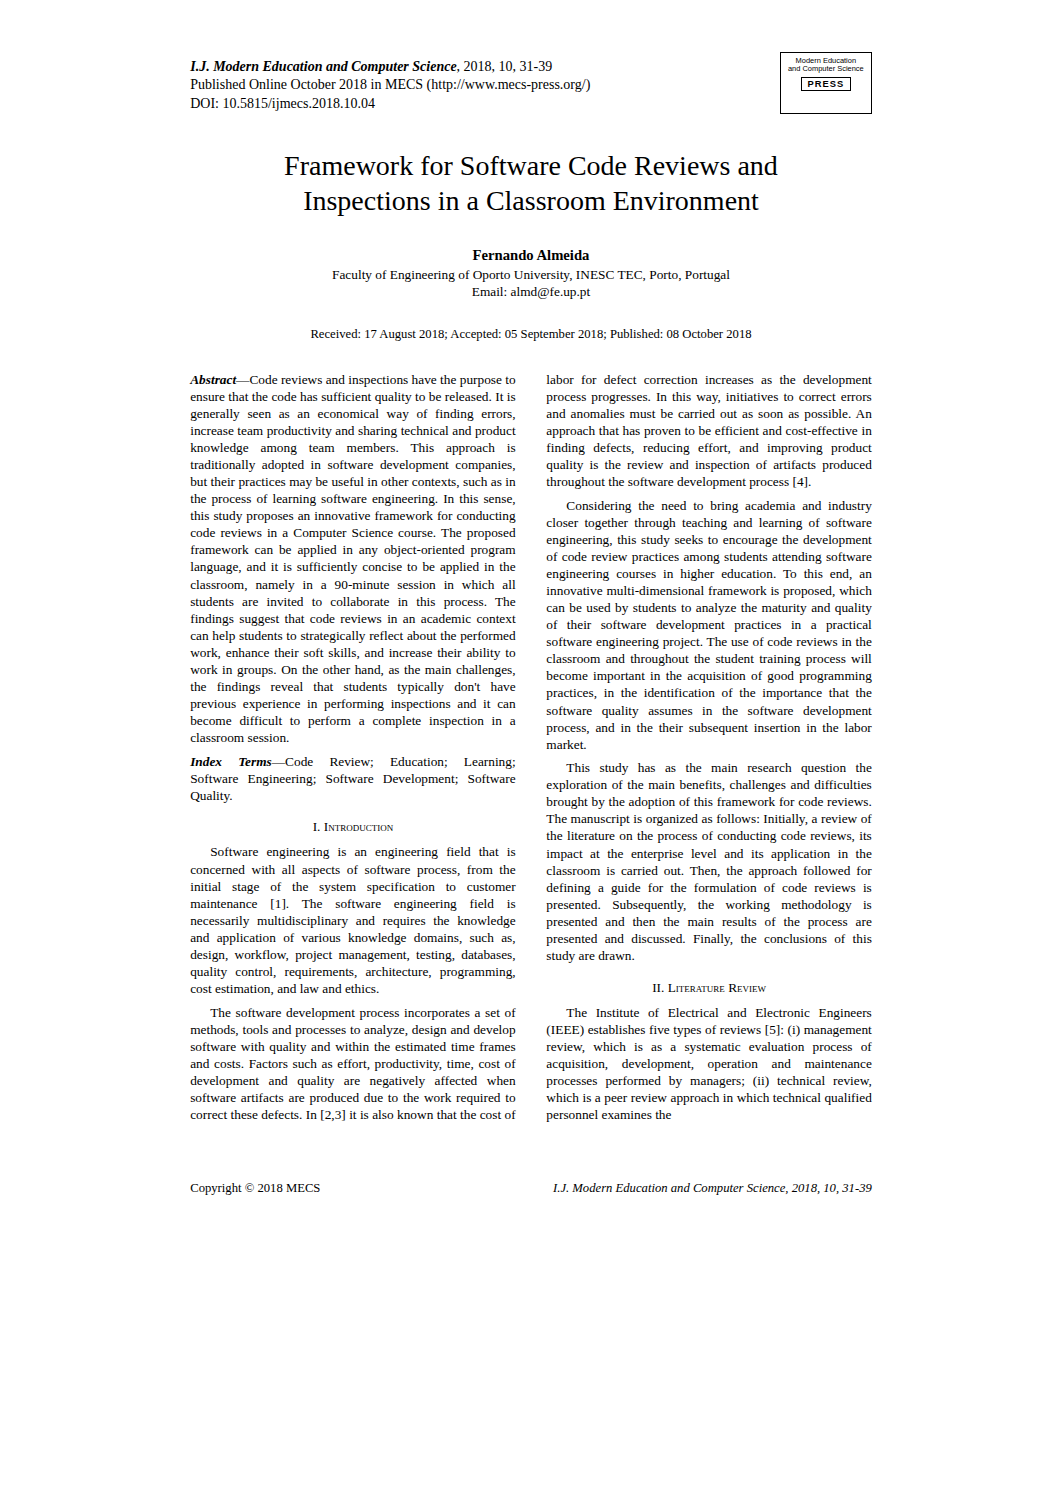Modern Education
and Computer Science
PRESS
I.J. Modern Education and Computer Science, 2018, 10, 31-39
Published Online October 2018 in MECS (http://www.mecs-press.org/)
DOI: 10.5815/ijmecs.2018.10.04
Framework for Software Code Reviews and
Inspections in a Classroom Environment
Fernando Almeida
Faculty of Engineering of Oporto University, INESC TEC, Porto, Portugal
Email: almd@fe.up.pt
Received: 17 August 2018; Accepted: 05 September 2018; Published: 08 October 2018
Abstract—Code reviews and inspections have the purpose to ensure that the code has sufficient quality to be released. It is generally seen as an economical way of finding errors, increase team productivity and sharing technical and product knowledge among team members. This approach is traditionally adopted in software development companies, but their practices may be useful in other contexts, such as in the process of learning software engineering. In this sense, this study proposes an innovative framework for conducting code reviews in a Computer Science course. The proposed framework can be applied in any object-oriented program language, and it is sufficiently concise to be applied in the classroom, namely in a 90-minute session in which all students are invited to collaborate in this process. The findings suggest that code reviews in an academic context can help students to strategically reflect about the performed work, enhance their soft skills, and increase their ability to work in groups. On the other hand, as the main challenges, the findings reveal that students typically don't have previous experience in performing inspections and it can become difficult to perform a complete inspection in a classroom session.
Index Terms—Code Review; Education; Learning; Software Engineering; Software Development; Software Quality.
I. Introduction
Software engineering is an engineering field that is concerned with all aspects of software process, from the initial stage of the system specification to customer maintenance [1]. The software engineering field is necessarily multidisciplinary and requires the knowledge and application of various knowledge domains, such as, design, workflow, project management, testing, databases, quality control, requirements, architecture, programming, cost estimation, and law and ethics.
The software development process incorporates a set of methods, tools and processes to analyze, design and develop software with quality and within the estimated time frames and costs. Factors such as effort, productivity, time, cost of development and quality are negatively affected when software artifacts are produced due to the work required to correct these defects. In [2,3] it is also known that the cost of labor for defect correction increases as the development process progresses. In this way, initiatives to correct errors and anomalies must be carried out as soon as possible. An approach that has proven to be efficient and cost-effective in finding defects, reducing effort, and improving product quality is the review and inspection of artifacts produced throughout the software development process [4].
Considering the need to bring academia and industry closer together through teaching and learning of software engineering, this study seeks to encourage the development of code review practices among students attending software engineering courses in higher education. To this end, an innovative multi-dimensional framework is proposed, which can be used by students to analyze the maturity and quality of their software development practices in a practical software engineering project. The use of code reviews in the classroom and throughout the student training process will become important in the acquisition of good programming practices, in the identification of the importance that the software quality assumes in the software development process, and in the their subsequent insertion in the labor market.
This study has as the main research question the exploration of the main benefits, challenges and difficulties brought by the adoption of this framework for code reviews. The manuscript is organized as follows: Initially, a review of the literature on the process of conducting code reviews, its impact at the enterprise level and its application in the classroom is carried out. Then, the approach followed for defining a guide for the formulation of code reviews is presented. Subsequently, the working methodology is presented and then the main results of the process are presented and discussed. Finally, the conclusions of this study are drawn.
II. Literature Review
The Institute of Electrical and Electronic Engineers (IEEE) establishes five types of reviews [5]: (i) management review, which is as a systematic evaluation process of acquisition, development, operation and maintenance processes performed by managers; (ii) technical review, which is a peer review approach in which technical qualified personnel examines the
Copyright © 2018 MECS
I.J. Modern Education and Computer Science, 2018, 10, 31-39